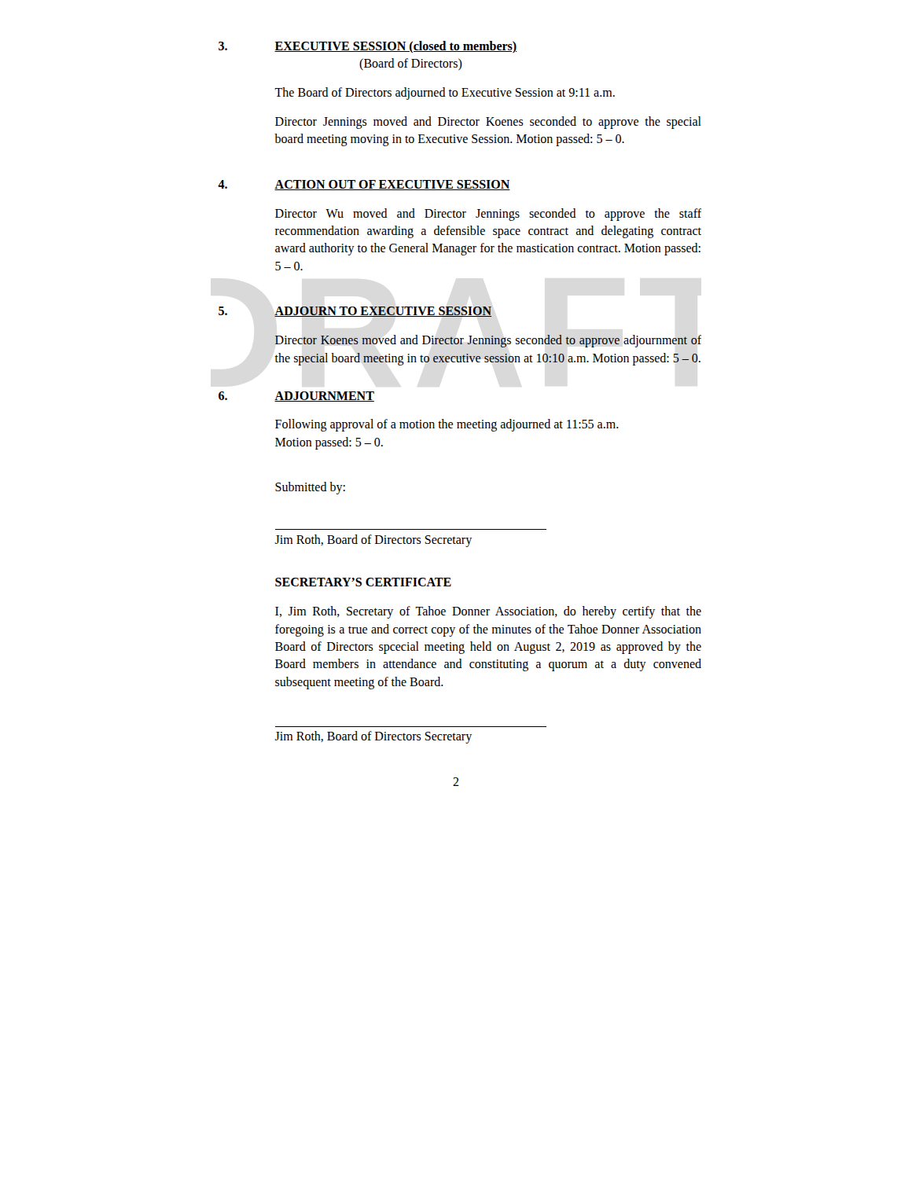DRAFT
3. EXECUTIVE SESSION (closed to members)
(Board of Directors)
The Board of Directors adjourned to Executive Session at 9:11 a.m.
Director Jennings moved and Director Koenes seconded to approve the special board meeting moving in to Executive Session. Motion passed: 5 – 0.
4. ACTION OUT OF EXECUTIVE SESSION
Director Wu moved and Director Jennings seconded to approve the staff recommendation awarding a defensible space contract and delegating contract award authority to the General Manager for the mastication contract. Motion passed: 5 – 0.
5. ADJOURN TO EXECUTIVE SESSION
Director Koenes moved and Director Jennings seconded to approve adjournment of the special board meeting in to executive session at 10:10 a.m. Motion passed: 5 – 0.
6. ADJOURNMENT
Following approval of a motion the meeting adjourned at 11:55 a.m.
Motion passed: 5 – 0.
Submitted by:
Jim Roth, Board of Directors Secretary
SECRETARY’S CERTIFICATE
I, Jim Roth, Secretary of Tahoe Donner Association, do hereby certify that the foregoing is a true and correct copy of the minutes of the Tahoe Donner Association Board of Directors spcecial meeting held on August 2, 2019 as approved by the Board members in attendance and constituting a quorum at a duty convened subsequent meeting of the Board.
Jim Roth, Board of Directors Secretary
2